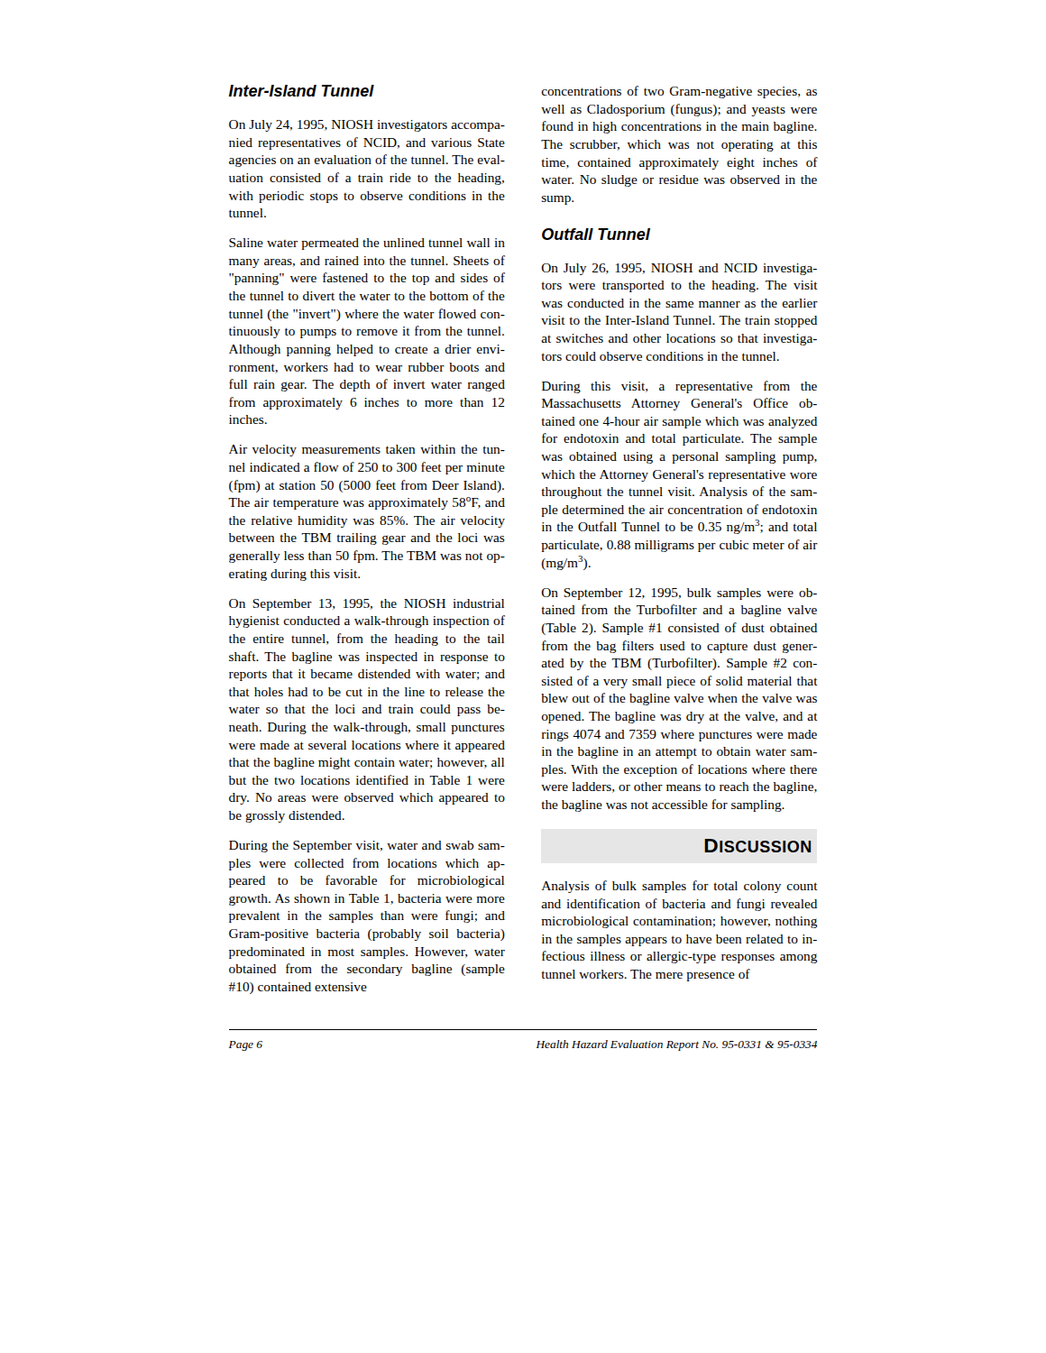Inter-Island Tunnel
On July 24, 1995, NIOSH investigators accompanied representatives of NCID, and various State agencies on an evaluation of the tunnel. The evaluation consisted of a train ride to the heading, with periodic stops to observe conditions in the tunnel.
Saline water permeated the unlined tunnel wall in many areas, and rained into the tunnel. Sheets of "panning" were fastened to the top and sides of the tunnel to divert the water to the bottom of the tunnel (the "invert") where the water flowed continuously to pumps to remove it from the tunnel. Although panning helped to create a drier environment, workers had to wear rubber boots and full rain gear. The depth of invert water ranged from approximately 6 inches to more than 12 inches.
Air velocity measurements taken within the tunnel indicated a flow of 250 to 300 feet per minute (fpm) at station 50 (5000 feet from Deer Island). The air temperature was approximately 58oF, and the relative humidity was 85%. The air velocity between the TBM trailing gear and the loci was generally less than 50 fpm. The TBM was not operating during this visit.
On September 13, 1995, the NIOSH industrial hygienist conducted a walk-through inspection of the entire tunnel, from the heading to the tail shaft. The bagline was inspected in response to reports that it became distended with water; and that holes had to be cut in the line to release the water so that the loci and train could pass beneath. During the walk-through, small punctures were made at several locations where it appeared that the bagline might contain water; however, all but the two locations identified in Table 1 were dry. No areas were observed which appeared to be grossly distended.
During the September visit, water and swab samples were collected from locations which appeared to be favorable for microbiological growth. As shown in Table 1, bacteria were more prevalent in the samples than were fungi; and Gram-positive bacteria (probably soil bacteria) predominated in most samples. However, water obtained from the secondary bagline (sample #10) contained extensive
concentrations of two Gram-negative species, as well as Cladosporium (fungus); and yeasts were found in high concentrations in the main bagline. The scrubber, which was not operating at this time, contained approximately eight inches of water. No sludge or residue was observed in the sump.
Outfall Tunnel
On July 26, 1995, NIOSH and NCID investigators were transported to the heading. The visit was conducted in the same manner as the earlier visit to the Inter-Island Tunnel. The train stopped at switches and other locations so that investigators could observe conditions in the tunnel.
During this visit, a representative from the Massachusetts Attorney General's Office obtained one 4-hour air sample which was analyzed for endotoxin and total particulate. The sample was obtained using a personal sampling pump, which the Attorney General's representative wore throughout the tunnel visit. Analysis of the sample determined the air concentration of endotoxin in the Outfall Tunnel to be 0.35 ng/m3; and total particulate, 0.88 milligrams per cubic meter of air (mg/m3).
On September 12, 1995, bulk samples were obtained from the Turbofilter and a bagline valve (Table 2). Sample #1 consisted of dust obtained from the bag filters used to capture dust generated by the TBM (Turbofilter). Sample #2 consisted of a very small piece of solid material that blew out of the bagline valve when the valve was opened. The bagline was dry at the valve, and at rings 4074 and 7359 where punctures were made in the bagline in an attempt to obtain water samples. With the exception of locations where there were ladders, or other means to reach the bagline, the bagline was not accessible for sampling.
DISCUSSION
Analysis of bulk samples for total colony count and identification of bacteria and fungi revealed microbiological contamination; however, nothing in the samples appears to have been related to infectious illness or allergic-type responses among tunnel workers. The mere presence of
Page 6
Health Hazard Evaluation Report No. 95-0331 & 95-0334